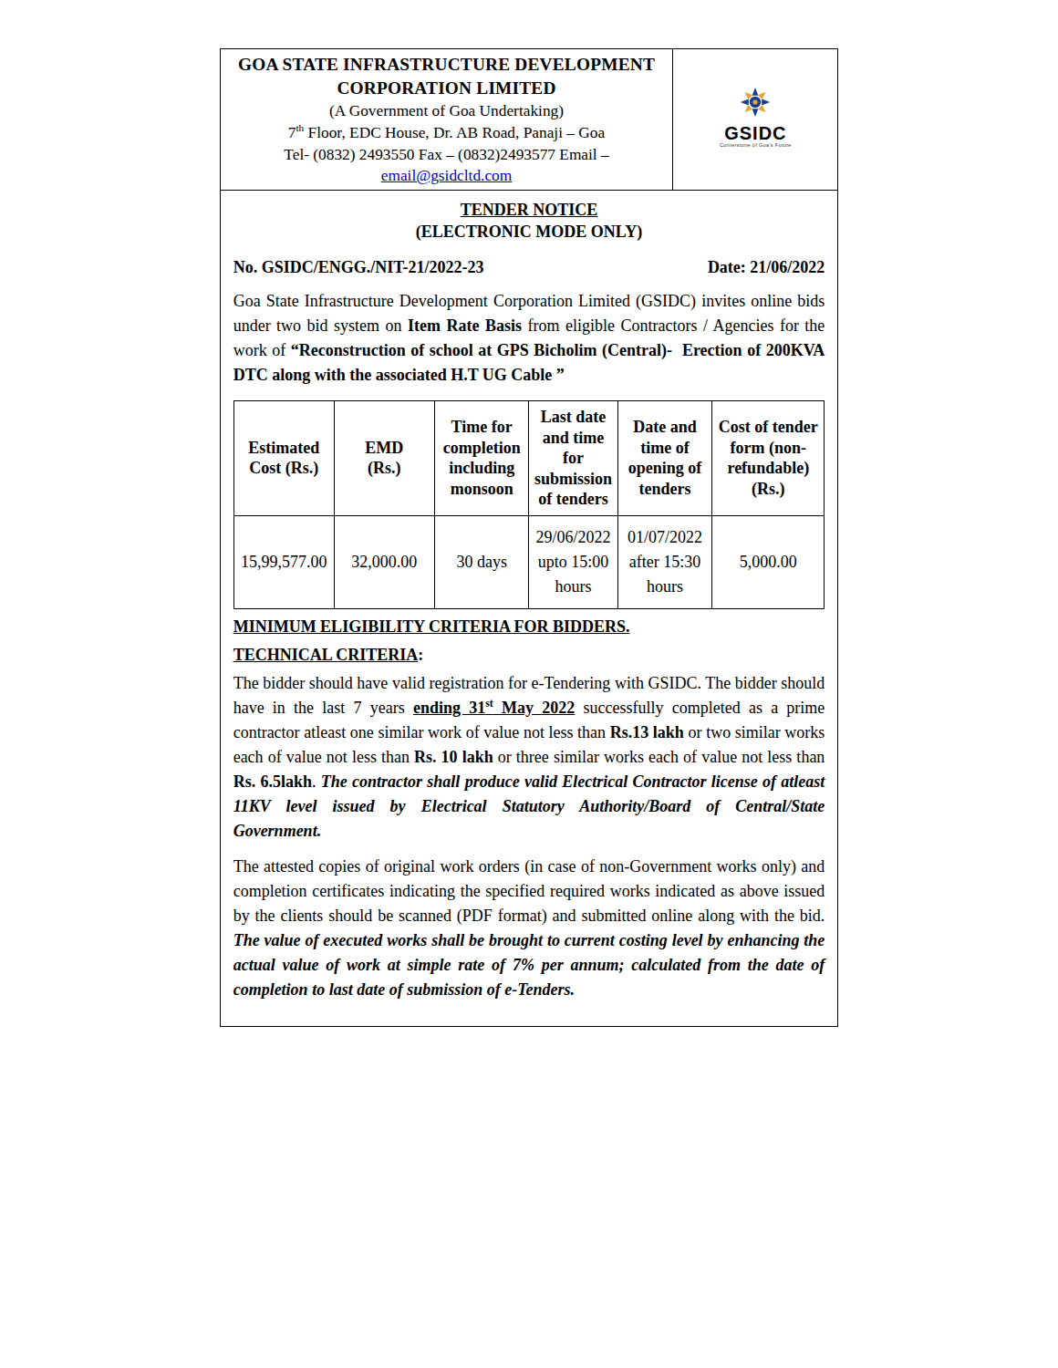| GOA STATE INFRASTRUCTURE DEVELOPMENT CORPORATION LIMITED (A Government of Goa Undertaking) 7 th Floor, EDC House, Dr. AB Road, Panaji – Goa Tel- (0832) 2493550 Fax – (0832)2493577 Email – email@gsidcltd.com | GSIDC Cornerstone of Goa's Future |
TENDER NOTICE
(ELECTRONIC MODE ONLY)
No. GSIDC/ENGG./NIT-21/2022-23 Date: 21/06/2022
Goa State Infrastructure Development Corporation Limited (GSIDC) invites online bids under two bid system on Item Rate Basis from eligible Contractors / Agencies for the work of “Reconstruction of school at GPS Bicholim (Central)- Erection of 200KVA DTC along with the associated H.T UG Cable ”
| Estimated Cost (Rs.) | EMD (Rs.) | Time for completion including monsoon | Last date and time for submission of tenders | Date and time of opening of tenders | Cost of tender form (non-refundable) (Rs.) |
| --- | --- | --- | --- | --- | --- |
| 15,99,577.00 | 32,000.00 | 30 days | 29/06/2022 upto 15:00 hours | 01/07/2022 after 15:30 hours | 5,000.00 |
MINIMUM ELIGIBILITY CRITERIA FOR BIDDERS.
TECHNICAL CRITERIA:
The bidder should have valid registration for e-Tendering with GSIDC. The bidder should have in the last 7 years ending 31st May 2022 successfully completed as a prime contractor atleast one similar work of value not less than Rs.13 lakh or two similar works each of value not less than Rs. 10 lakh or three similar works each of value not less than Rs. 6.5lakh. The contractor shall produce valid Electrical Contractor license of atleast 11KV level issued by Electrical Statutory Authority/Board of Central/State Government.
The attested copies of original work orders (in case of non-Government works only) and completion certificates indicating the specified required works indicated as above issued by the clients should be scanned (PDF format) and submitted online along with the bid. The value of executed works shall be brought to current costing level by enhancing the actual value of work at simple rate of 7% per annum; calculated from the date of completion to last date of submission of e-Tenders.